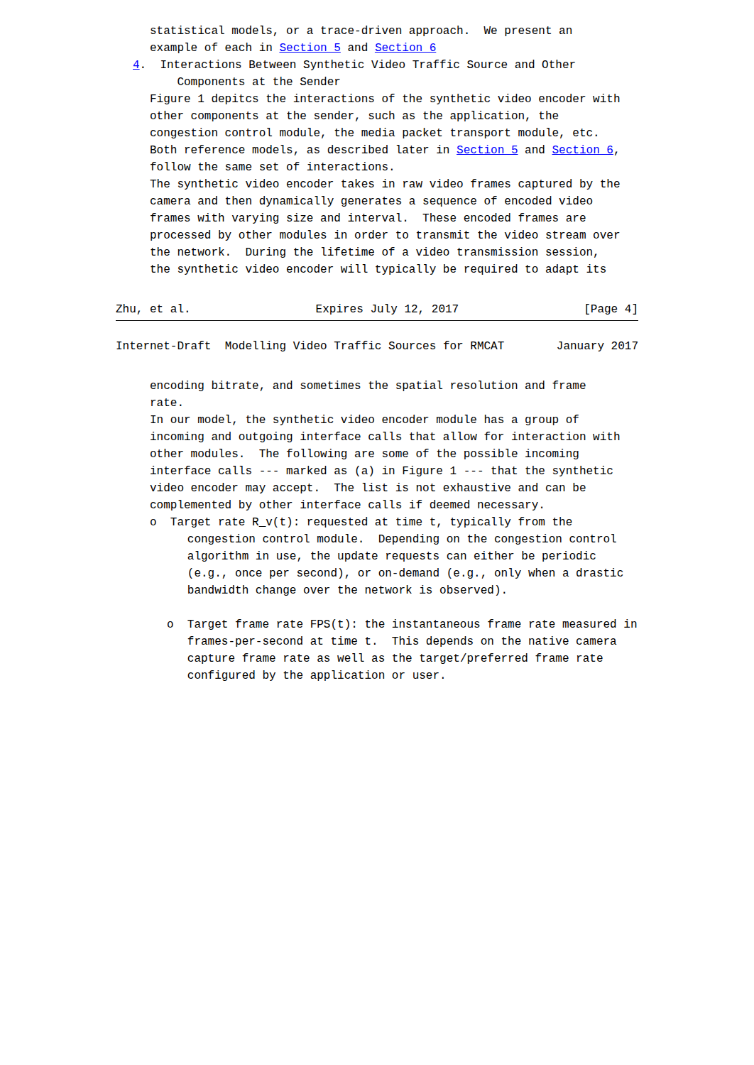statistical models, or a trace-driven approach.  We present an
example of each in Section 5 and Section 6
4.  Interactions Between Synthetic Video Traffic Source and Other
    Components at the Sender
Figure 1 depitcs the interactions of the synthetic video encoder with
other components at the sender, such as the application, the
congestion control module, the media packet transport module, etc.
Both reference models, as described later in Section 5 and Section 6,
follow the same set of interactions.
The synthetic video encoder takes in raw video frames captured by the
camera and then dynamically generates a sequence of encoded video
frames with varying size and interval.  These encoded frames are
processed by other modules in order to transmit the video stream over
the network.  During the lifetime of a video transmission session,
the synthetic video encoder will typically be required to adapt its
Zhu, et al. Expires July 12, 2017 [Page 4]
Internet-Draft Modelling Video Traffic Sources for RMCAT January 2017
encoding bitrate, and sometimes the spatial resolution and frame
rate.
In our model, the synthetic video encoder module has a group of
incoming and outgoing interface calls that allow for interaction with
other modules.  The following are some of the possible incoming
interface calls --- marked as (a) in Figure 1 --- that the synthetic
video encoder may accept.  The list is not exhaustive and can be
complemented by other interface calls if deemed necessary.
o  Target rate R_v(t): requested at time t, typically from the
   congestion control module.  Depending on the congestion control
   algorithm in use, the update requests can either be periodic
   (e.g., once per second), or on-demand (e.g., only when a drastic
   bandwidth change over the network is observed).
o  Target frame rate FPS(t): the instantaneous frame rate measured in
   frames-per-second at time t.  This depends on the native camera
   capture frame rate as well as the target/preferred frame rate
   configured by the application or user.